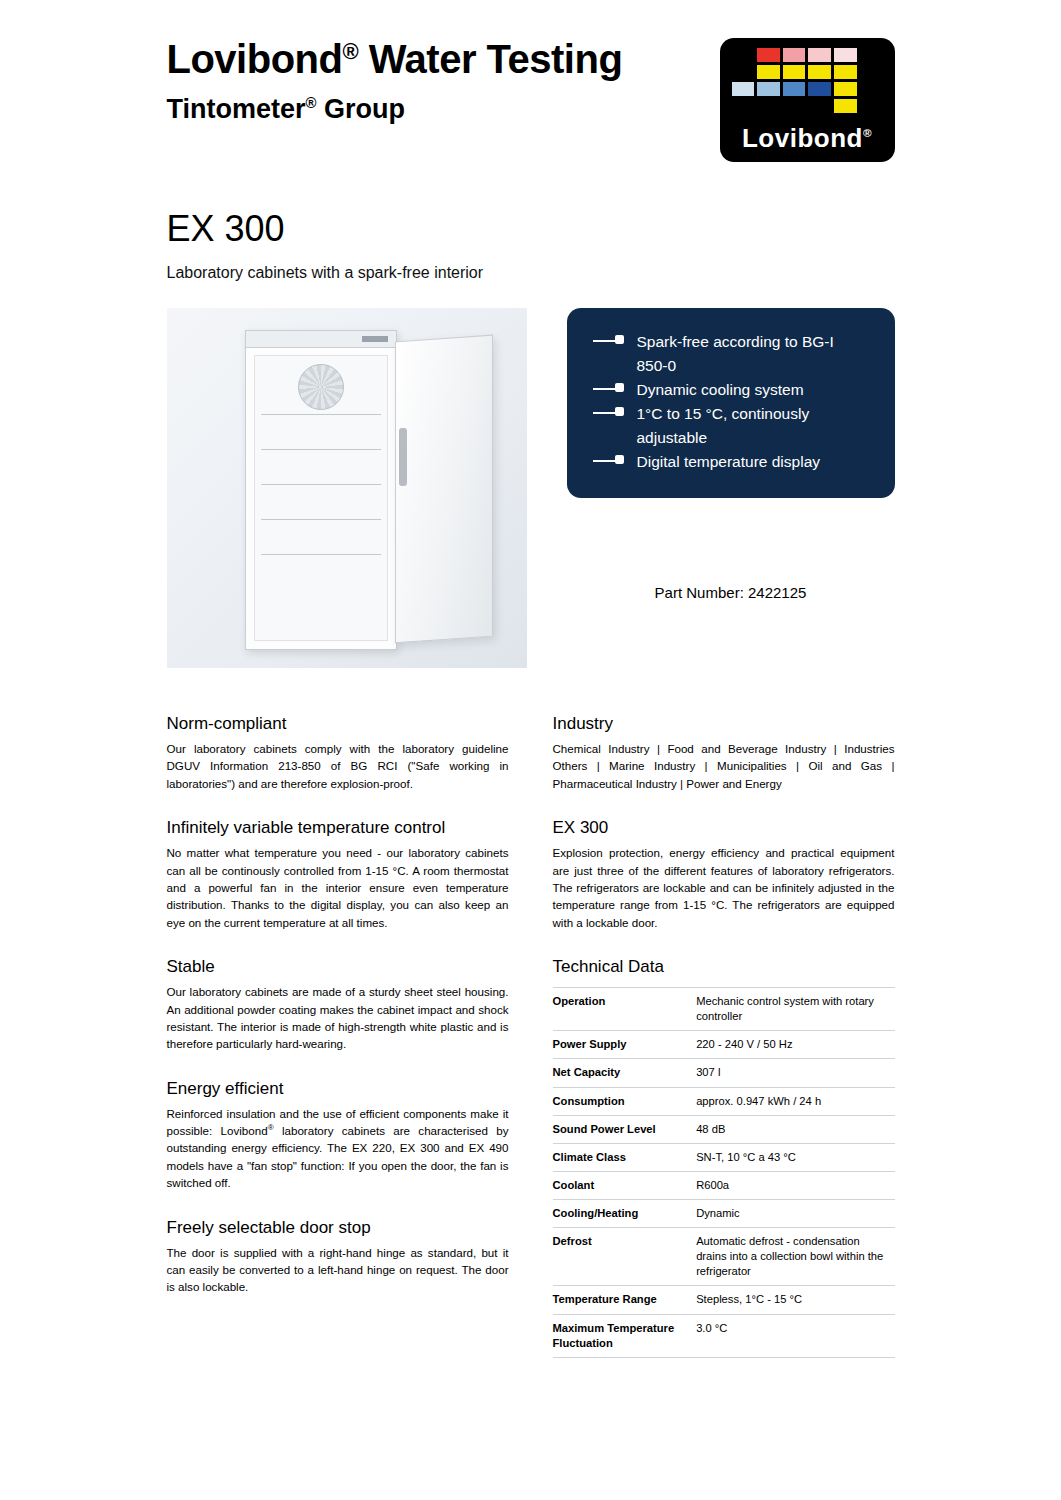Lovibond® Water Testing
Tintometer® Group
Lovibond®
EX 300
Laboratory cabinets with a spark-free interior
Spark-free according to BG-I 850-0
Dynamic cooling system
1°C to 15 °C, continously adjustable
Digital temperature display
Part Number: 2422125
Norm-compliant
Our laboratory cabinets comply with the laboratory guideline DGUV Information 213-850 of BG RCI ("Safe working in laboratories") and are therefore explosion-proof.
Infinitely variable temperature control
No matter what temperature you need - our laboratory cabinets can all be continously controlled from 1-15 °C. A room thermostat and a powerful fan in the interior ensure even temperature distribution. Thanks to the digital display, you can also keep an eye on the current temperature at all times.
Stable
Our laboratory cabinets are made of a sturdy sheet steel housing. An additional powder coating makes the cabinet impact and shock resistant. The interior is made of high-strength white plastic and is therefore particularly hard-wearing.
Energy efficient
Reinforced insulation and the use of efficient components make it possible: Lovibond® laboratory cabinets are characterised by outstanding energy efficiency. The EX 220, EX 300 and EX 490 models have a "fan stop" function: If you open the door, the fan is switched off.
Freely selectable door stop
The door is supplied with a right-hand hinge as standard, but it can easily be converted to a left-hand hinge on request. The door is also lockable.
Industry
Chemical Industry | Food and Beverage Industry | Industries Others | Marine Industry | Municipalities | Oil and Gas | Pharmaceutical Industry | Power and Energy
EX 300
Explosion protection, energy efficiency and practical equipment are just three of the different features of laboratory refrigerators. The refrigerators are lockable and can be infinitely adjusted in the temperature range from 1-15 °C. The refrigerators are equipped with a lockable door.
Technical Data
| Operation | Mechanic control system with rotary controller |
| Power Supply | 220 - 240 V / 50 Hz |
| Net Capacity | 307 l |
| Consumption | approx. 0.947 kWh / 24 h |
| Sound Power Level | 48 dB |
| Climate Class | SN-T, 10 °C a 43 °C |
| Coolant | R600a |
| Cooling/Heating | Dynamic |
| Defrost | Automatic defrost - condensation drains into a collection bowl within the refrigerator |
| Temperature Range | Stepless, 1°C - 15 °C |
| Maximum Temperature Fluctuation | 3.0 °C |